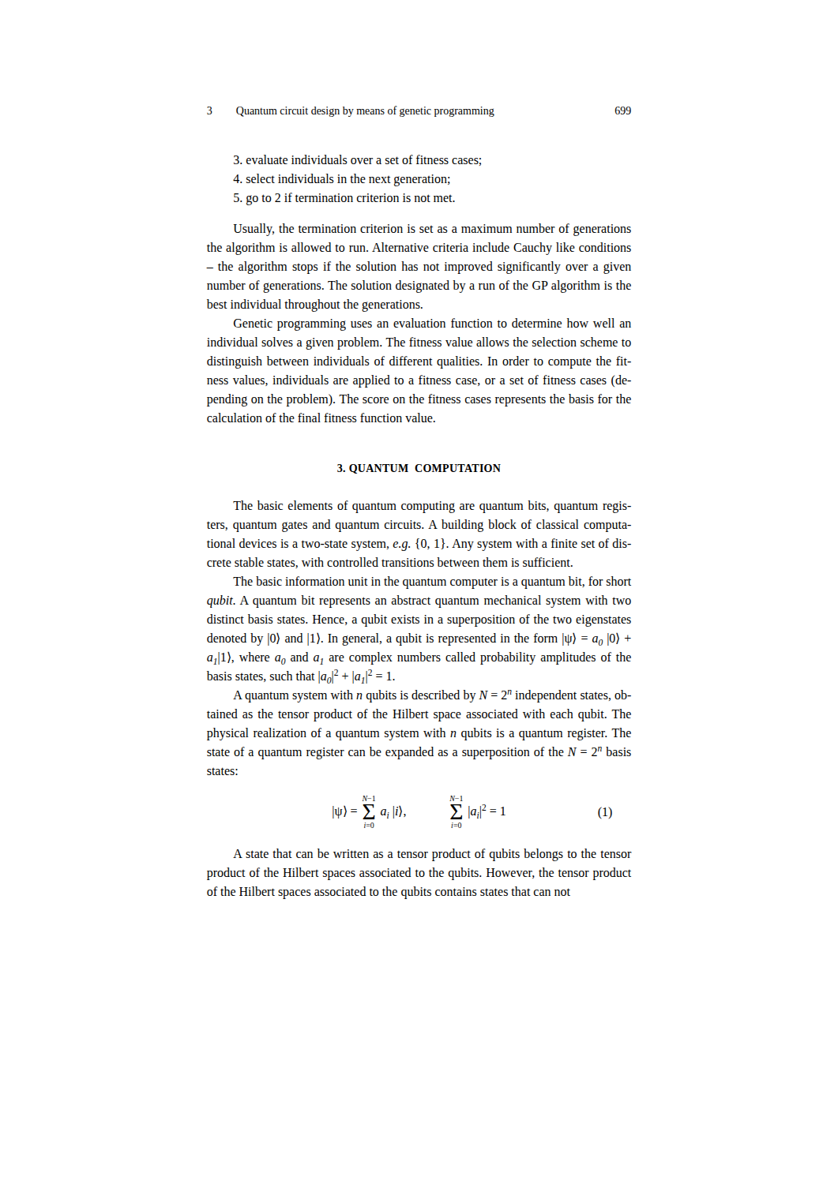3 Quantum circuit design by means of genetic programming 699
3. evaluate individuals over a set of fitness cases;
4. select individuals in the next generation;
5. go to 2 if termination criterion is not met.
Usually, the termination criterion is set as a maximum number of generations the algorithm is allowed to run. Alternative criteria include Cauchy like conditions – the algorithm stops if the solution has not improved signi­ficantly over a given number of generations. The solution designated by a run of the GP algorithm is the best individual throughout the generations.
Genetic programming uses an evaluation function to determine how well an individual solves a given problem. The fitness value allows the selection scheme to distinguish between individuals of different qualities. In order to compute the fitness values, individuals are applied to a fitness case, or a set of fitness cases (depending on the problem). The score on the fitness cases represents the basis for the calculation of the final fitness function value.
3. QUANTUM COMPUTATION
The basic elements of quantum computing are quantum bits, quantum registers, quantum gates and quantum circuits. A building block of classical computational devices is a two-state system, e.g. {0, 1}. Any system with a finite set of discrete stable states, with controlled transitions between them is sufficient.
The basic information unit in the quantum computer is a quantum bit, for short qubit. A quantum bit represents an abstract quantum mechanical system with two distinct basis states. Hence, a qubit exists in a superposition of the two eigenstates denoted by |0⟩ and |1⟩. In general, a qubit is represented in the form |ψ⟩ = a0 |0⟩ + a1|1⟩, where a0 and a1 are complex numbers called probability amplitudes of the basis states, such that |a0|2 + |a1|2 = 1.
A quantum system with n qubits is described by N = 2n independent states, obtained as the tensor product of the Hilbert space associated with each qubit. The physical realization of a quantum system with n qubits is a quantum register. The state of a quantum register can be expanded as a superposition of the N = 2n basis states:
|ψ⟩ = N−1 Σ i=0 ai |i⟩, N−1 Σ i=0 |ai|2 = 1 (1)
A state that can be written as a tensor product of qubits belongs to the tensor product of the Hilbert spaces associated to the qubits. However, the tensor product of the Hilbert spaces associated to the qubits contains states that can not